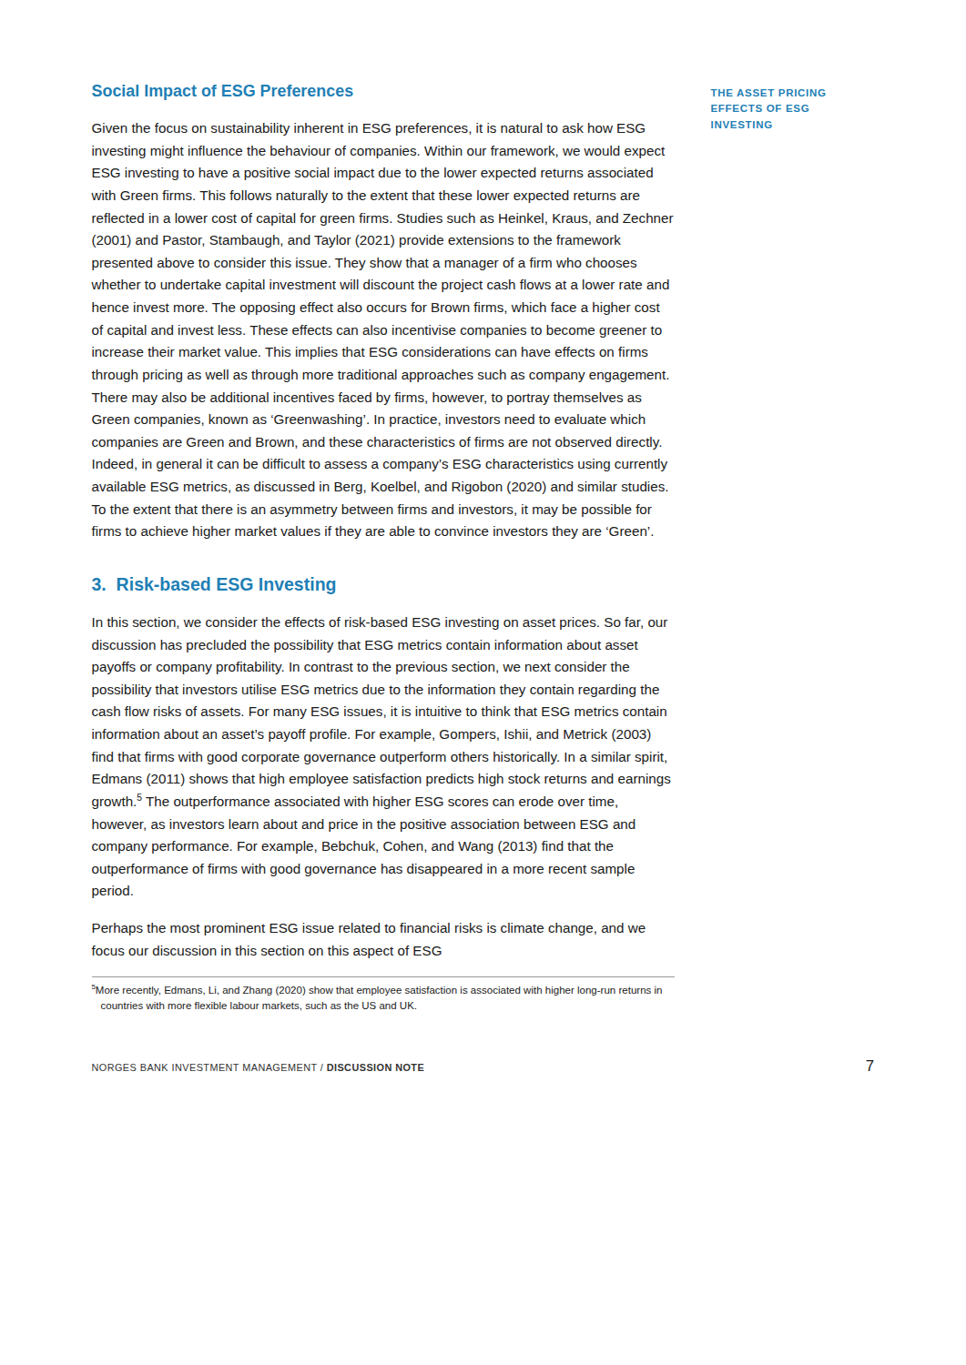Social Impact of ESG Preferences
Given the focus on sustainability inherent in ESG preferences, it is natural to ask how ESG investing might influence the behaviour of companies. Within our framework, we would expect ESG investing to have a positive social impact due to the lower expected returns associated with Green firms. This follows naturally to the extent that these lower expected returns are reflected in a lower cost of capital for green firms. Studies such as Heinkel, Kraus, and Zechner (2001) and Pastor, Stambaugh, and Taylor (2021) provide extensions to the framework presented above to consider this issue. They show that a manager of a firm who chooses whether to undertake capital investment will discount the project cash flows at a lower rate and hence invest more. The opposing effect also occurs for Brown firms, which face a higher cost of capital and invest less. These effects can also incentivise companies to become greener to increase their market value. This implies that ESG considerations can have effects on firms through pricing as well as through more traditional approaches such as company engagement. There may also be additional incentives faced by firms, however, to portray themselves as Green companies, known as ‘Greenwashing’. In practice, investors need to evaluate which companies are Green and Brown, and these characteristics of firms are not observed directly. Indeed, in general it can be difficult to assess a company’s ESG characteristics using currently available ESG metrics, as discussed in Berg, Koelbel, and Rigobon (2020) and similar studies. To the extent that there is an asymmetry between firms and investors, it may be possible for firms to achieve higher market values if they are able to convince investors they are ‘Green’.
3. Risk-based ESG Investing
In this section, we consider the effects of risk-based ESG investing on asset prices. So far, our discussion has precluded the possibility that ESG metrics contain information about asset payoffs or company profitability. In contrast to the previous section, we next consider the possibility that investors utilise ESG metrics due to the information they contain regarding the cash flow risks of assets. For many ESG issues, it is intuitive to think that ESG metrics contain information about an asset’s payoff profile. For example, Gompers, Ishii, and Metrick (2003) find that firms with good corporate governance outperform others historically. In a similar spirit, Edmans (2011) shows that high employee satisfaction predicts high stock returns and earnings growth.5 The outperformance associated with higher ESG scores can erode over time, however, as investors learn about and price in the positive association between ESG and company performance. For example, Bebchuk, Cohen, and Wang (2013) find that the outperformance of firms with good governance has disappeared in a more recent sample period.
Perhaps the most prominent ESG issue related to financial risks is climate change, and we focus our discussion in this section on this aspect of ESG
5More recently, Edmans, Li, and Zhang (2020) show that employee satisfaction is associated with higher long-run returns in countries with more flexible labour markets, such as the US and UK.
The Asset Pricing
Effects of ESG
Investing
Norges Bank Investment Management / Discussion Note
7